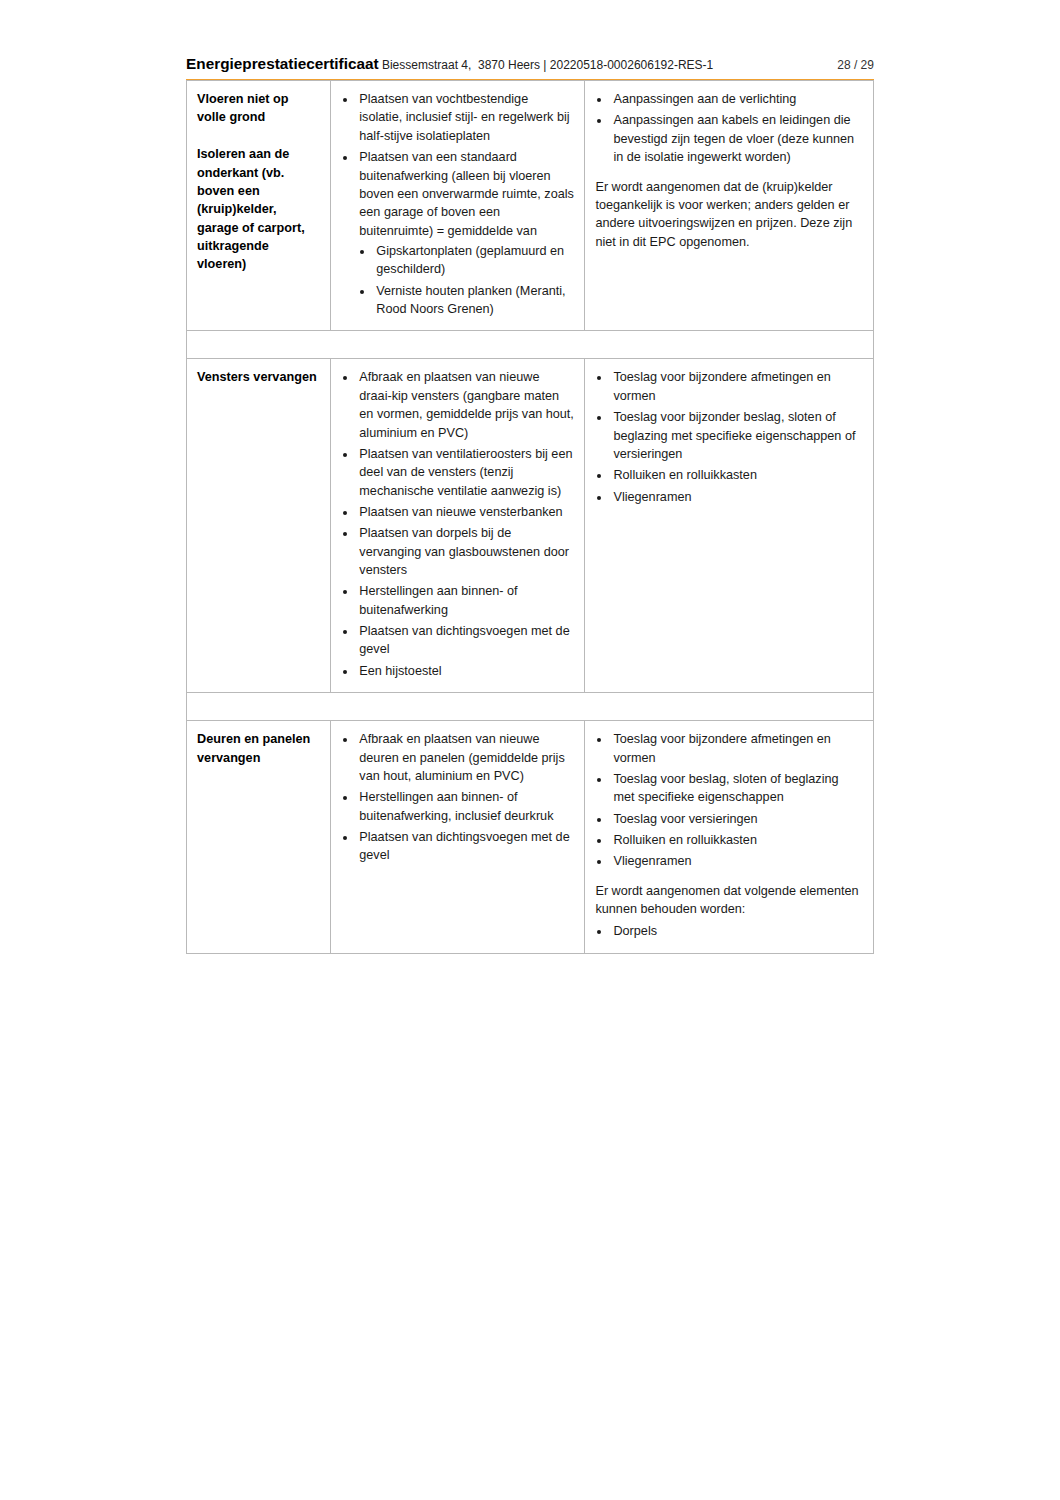Energieprestatiecertificaat Biessemstraat 4, 3870 Heers | 20220518-0002606192-RES-1
28 / 29
| Vloeren niet op volle grond Isoleren aan de onderkant (vb. boven een (kruip)kelder, garage of carport, uitkragende vloeren) | Plaatsen van vochtbestendige isolatie, inclusief stijl- en regelwerk bij half-stijve isolatieplaten Plaatsen van een standaard buitenafwerking (alleen bij vloeren boven een onverwarmde ruimte, zoals een garage of boven een buitenruimte) = gemiddelde van Gipskartonplaten (geplamuurd en geschilderd) Verniste houten planken (Meranti, Rood Noors Grenen) | Aanpassingen aan de verlichting Aanpassingen aan kabels en leidingen die bevestigd zijn tegen de vloer (deze kunnen in de isolatie ingewerkt worden) Er wordt aangenomen dat de (kruip)kelder toegankelijk is voor werken; anders gelden er andere uitvoeringswijzen en prijzen. Deze zijn niet in dit EPC opgenomen. |
| Vensters vervangen | Afbraak en plaatsen van nieuwe draai-kip vensters (gangbare maten en vormen, gemiddelde prijs van hout, aluminium en PVC) Plaatsen van ventilatieroosters bij een deel van de vensters (tenzij mechanische ventilatie aanwezig is) Plaatsen van nieuwe vensterbanken Plaatsen van dorpels bij de vervanging van glasbouwstenen door vensters Herstellingen aan binnen- of buitenafwerking Plaatsen van dichtingsvoegen met de gevel Een hijstoestel | Toeslag voor bijzondere afmetingen en vormen Toeslag voor bijzonder beslag, sloten of beglazing met specifieke eigenschappen of versieringen Rolluiken en rolluikkasten Vliegenramen |
| Deuren en panelen vervangen | Afbraak en plaatsen van nieuwe deuren en panelen (gemiddelde prijs van hout, aluminium en PVC) Herstellingen aan binnen- of buitenafwerking, inclusief deurkruk Plaatsen van dichtingsvoegen met de gevel | Toeslag voor bijzondere afmetingen en vormen Toeslag voor beslag, sloten of beglazing met specifieke eigenschappen Toeslag voor versieringen Rolluiken en rolluikkasten Vliegenramen Er wordt aangenomen dat volgende elementen kunnen behouden worden: Dorpels |